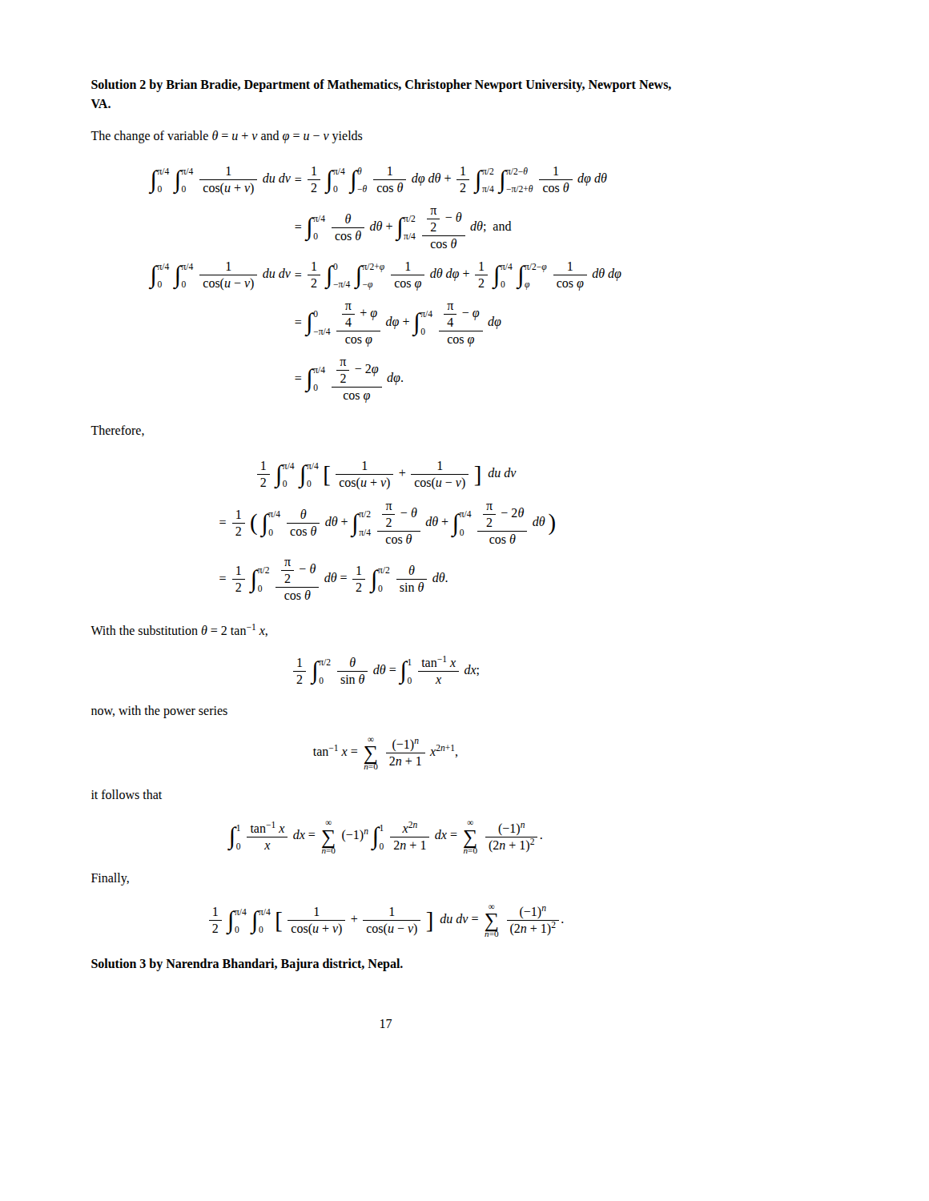Solution 2 by Brian Bradie, Department of Mathematics, Christopher Newport University, Newport News, VA.
The change of variable θ = u + v and φ = u − v yields
| ∫ π/4 0 ∫ π/4 0 1 cos( u + v ) du dv | = | 1 2 ∫ π/4 0 ∫ θ − θ 1 cos θ dφ dθ + 1 2 ∫ π/2 π/4 ∫ π/2− θ −π/2+ θ 1 cos θ dφ dθ |
| | = | ∫ π/4 0 θ cos θ dθ + ∫ π/2 π/4 π 2 − θ cos θ dθ ; and |
| ∫ π/4 0 ∫ π/4 0 1 cos( u − v ) du dv | = | 1 2 ∫ 0 −π/4 ∫ π/2+ φ − φ 1 cos φ dθ dφ + 1 2 ∫ π/4 0 ∫ π/2− φ φ 1 cos φ dθ dφ |
| | = | ∫ 0 −π/4 π 4 + φ cos φ dφ + ∫ π/4 0 π 4 − φ cos φ dφ |
| | = | ∫ π/4 0 π 2 − 2 φ cos φ dφ . |
Therefore,
| 1 2 ∫ π/4 0 ∫ π/4 0 [ 1 cos( u + v ) + 1 cos( u − v ) ] du dv |
| | = | 1 2 ( ∫ π/4 0 θ cos θ dθ + ∫ π/2 π/4 π 2 − θ cos θ dθ + ∫ π/4 0 π 2 − 2 θ cos θ dθ ) |
| | = | 1 2 ∫ π/2 0 π 2 − θ cos θ dθ = 1 2 ∫ π/2 0 θ sin θ dθ . |
With the substitution θ = 2 tan−1 x,
12 ∫π/20 θsin θ dθ = ∫10 tan−1 x x dx;
now, with the power series
tan−1 x = ∞∑n=0 (−1)n 2n + 1 x2n+1,
it follows that
∫10 tan−1 x x dx = ∞∑n=0 (−1)n ∫10 x2n 2n + 1 dx = ∞∑n=0 (−1)n(2n + 1)2.
Finally,
12 ∫π/40 ∫π/40 [ 1 cos(u + v) + 1 cos(u − v) ] du dv = ∞∑n=0 (−1)n(2n + 1)2.
Solution 3 by Narendra Bhandari, Bajura district, Nepal.
17